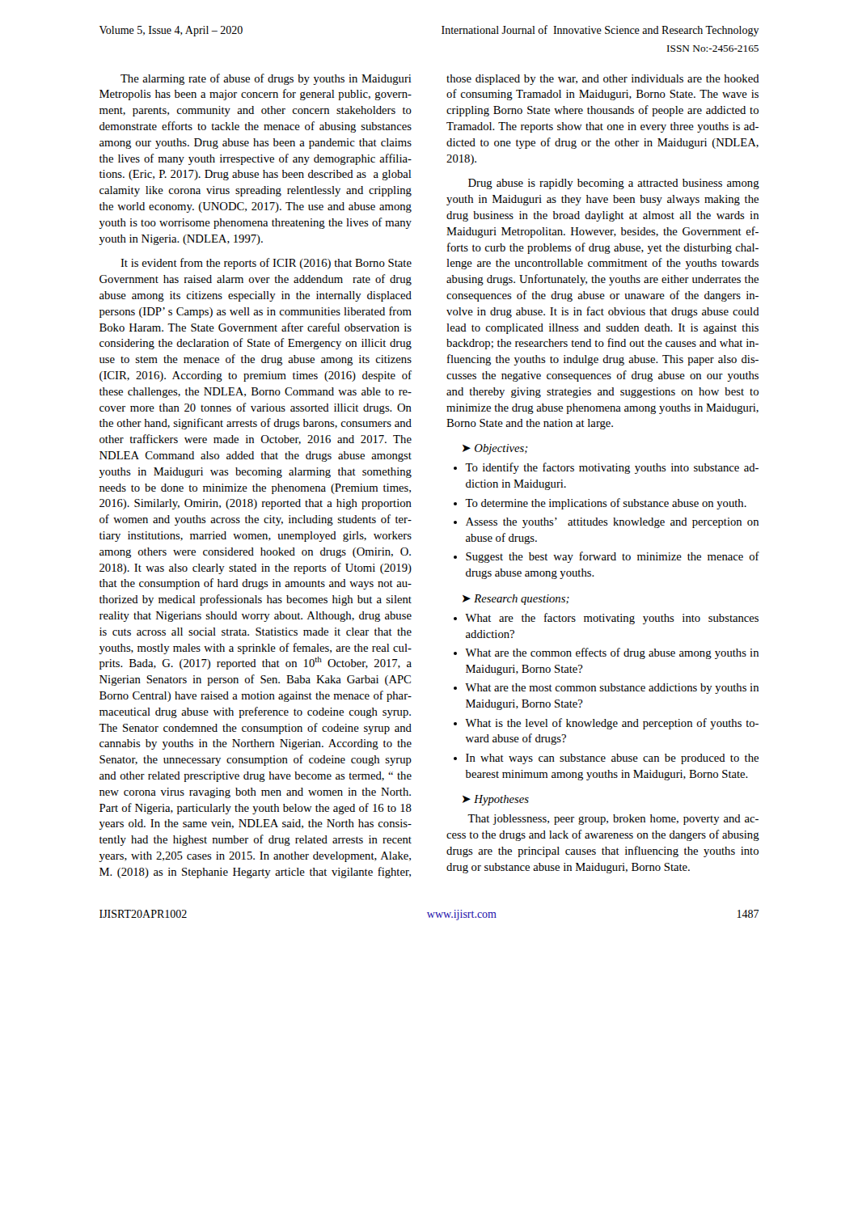Volume 5, Issue 4, April – 2020
International Journal of Innovative Science and Research Technology
ISSN No:-2456-2165
The alarming rate of abuse of drugs by youths in Maiduguri Metropolis has been a major concern for general public, government, parents, community and other concern stakeholders to demonstrate efforts to tackle the menace of abusing substances among our youths. Drug abuse has been a pandemic that claims the lives of many youth irrespective of any demographic affiliations. (Eric, P. 2017). Drug abuse has been described as a global calamity like corona virus spreading relentlessly and crippling the world economy. (UNODC, 2017). The use and abuse among youth is too worrisome phenomena threatening the lives of many youth in Nigeria. (NDLEA, 1997).
It is evident from the reports of ICIR (2016) that Borno State Government has raised alarm over the addendum rate of drug abuse among its citizens especially in the internally displaced persons (IDP’ s Camps) as well as in communities liberated from Boko Haram. The State Government after careful observation is considering the declaration of State of Emergency on illicit drug use to stem the menace of the drug abuse among its citizens (ICIR, 2016). According to premium times (2016) despite of these challenges, the NDLEA, Borno Command was able to recover more than 20 tonnes of various assorted illicit drugs. On the other hand, significant arrests of drugs barons, consumers and other traffickers were made in October, 2016 and 2017. The NDLEA Command also added that the drugs abuse amongst youths in Maiduguri was becoming alarming that something needs to be done to minimize the phenomena (Premium times, 2016). Similarly, Omirin, (2018) reported that a high proportion of women and youths across the city, including students of tertiary institutions, married women, unemployed girls, workers among others were considered hooked on drugs (Omirin, O. 2018). It was also clearly stated in the reports of Utomi (2019) that the consumption of hard drugs in amounts and ways not authorized by medical professionals has becomes high but a silent reality that Nigerians should worry about. Although, drug abuse is cuts across all social strata. Statistics made it clear that the youths, mostly males with a sprinkle of females, are the real culprits. Bada, G. (2017) reported that on 10th October, 2017, a Nigerian Senators in person of Sen. Baba Kaka Garbai (APC Borno Central) have raised a motion against the menace of pharmaceutical drug abuse with preference to codeine cough syrup. The Senator condemned the consumption of codeine syrup and cannabis by youths in the Northern Nigerian. According to the Senator, the unnecessary consumption of codeine cough syrup and other related prescriptive drug have become as termed, “ the new corona virus ravaging both men and women in the North. Part of Nigeria, particularly the youth below the aged of 16 to 18 years old. In the same vein, NDLEA said, the North has consistently had the highest number of drug related arrests in recent years, with 2,205 cases in 2015. In another development, Alake, M. (2018) as in Stephanie Hegarty article that vigilante fighter, those displaced by the war, and other individuals are the hooked of consuming Tramadol in Maiduguri, Borno State. The wave is crippling Borno State where thousands of people are addicted to Tramadol. The reports show that one in every three youths is addicted to one type of drug or the other in Maiduguri (NDLEA, 2018).
Drug abuse is rapidly becoming a attracted business among youth in Maiduguri as they have been busy always making the drug business in the broad daylight at almost all the wards in Maiduguri Metropolitan. However, besides, the Government efforts to curb the problems of drug abuse, yet the disturbing challenge are the uncontrollable commitment of the youths towards abusing drugs. Unfortunately, the youths are either underrates the consequences of the drug abuse or unaware of the dangers involve in drug abuse. It is in fact obvious that drugs abuse could lead to complicated illness and sudden death. It is against this backdrop; the researchers tend to find out the causes and what influencing the youths to indulge drug abuse. This paper also discusses the negative consequences of drug abuse on our youths and thereby giving strategies and suggestions on how best to minimize the drug abuse phenomena among youths in Maiduguri, Borno State and the nation at large.
Objectives;
To identify the factors motivating youths into substance addiction in Maiduguri.
To determine the implications of substance abuse on youth.
Assess the youths’ attitudes knowledge and perception on abuse of drugs.
Suggest the best way forward to minimize the menace of drugs abuse among youths.
Research questions;
What are the factors motivating youths into substances addiction?
What are the common effects of drug abuse among youths in Maiduguri, Borno State?
What are the most common substance addictions by youths in Maiduguri, Borno State?
What is the level of knowledge and perception of youths toward abuse of drugs?
In what ways can substance abuse can be produced to the bearest minimum among youths in Maiduguri, Borno State.
Hypotheses
That joblessness, peer group, broken home, poverty and access to the drugs and lack of awareness on the dangers of abusing drugs are the principal causes that influencing the youths into drug or substance abuse in Maiduguri, Borno State.
IJISRT20APR1002
www.ijisrt.com
1487